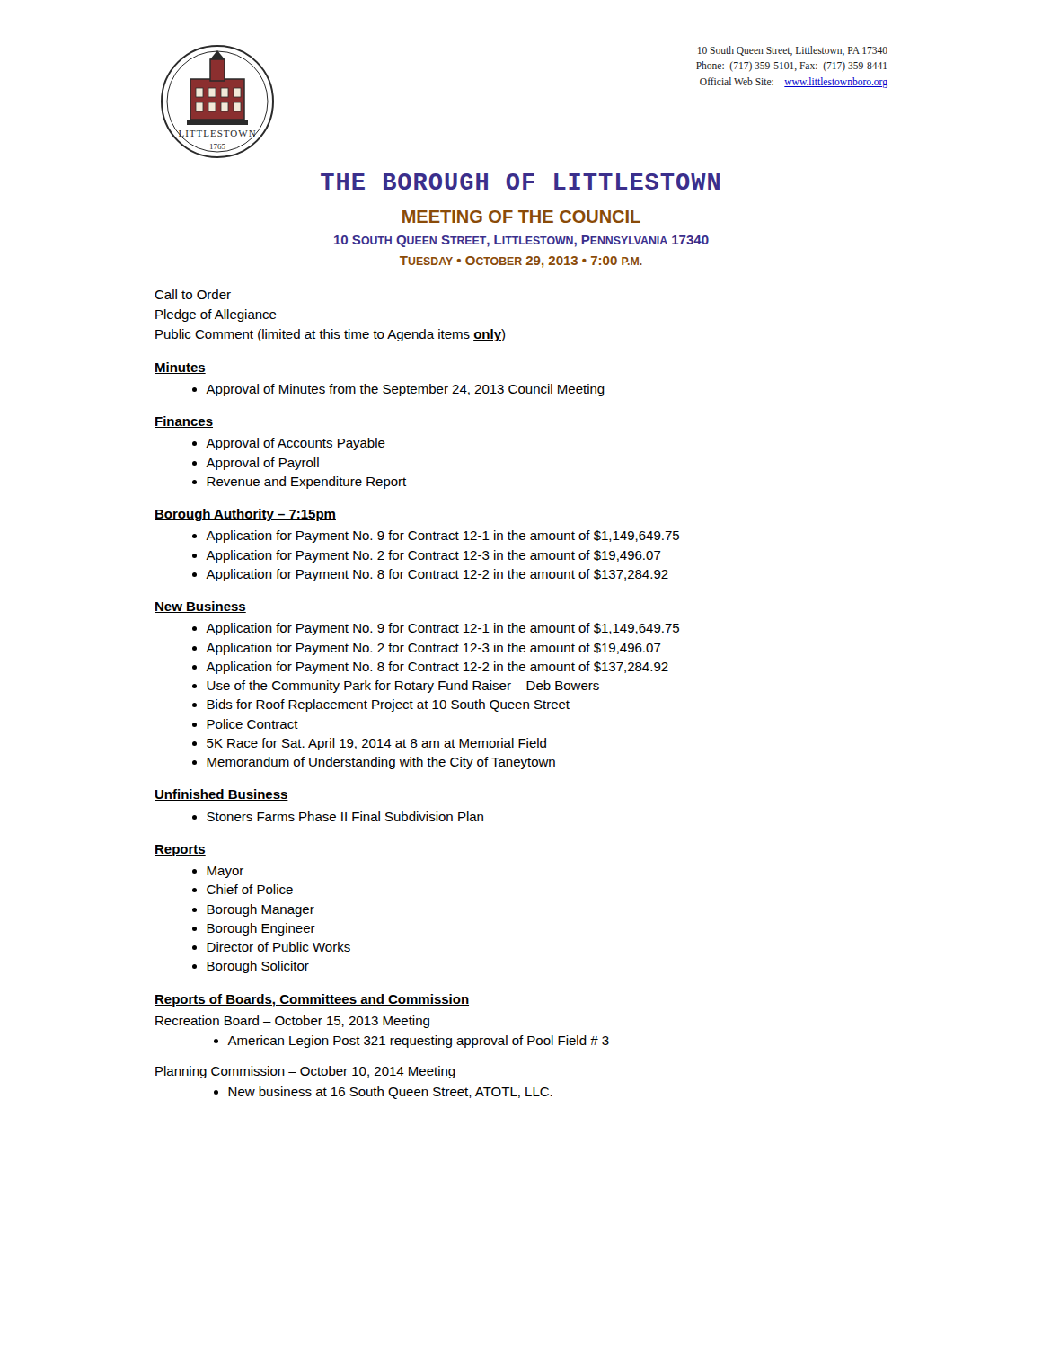LITTLESTOWN 1765
10 South Queen Street, Littlestown, PA 17340
Phone: (717) 359-5101, Fax: (717) 359-8441
Official Web Site: www.littlestownboro.org
THE BOROUGH OF LITTLESTOWN
MEETING OF THE COUNCIL
10 SOUTH QUEEN STREET, LITTLESTOWN, PENNSYLVANIA 17340
TUESDAY • OCTOBER 29, 2013 • 7:00 P.M.
Call to Order
Pledge of Allegiance
Public Comment (limited at this time to Agenda items only)
Minutes
Approval of Minutes from the September 24, 2013 Council Meeting
Finances
Approval of Accounts Payable
Approval of Payroll
Revenue and Expenditure Report
Borough Authority – 7:15pm
Application for Payment No. 9 for Contract 12-1 in the amount of $1,149,649.75
Application for Payment No. 2 for Contract 12-3 in the amount of $19,496.07
Application for Payment No. 8 for Contract 12-2 in the amount of $137,284.92
New Business
Application for Payment No. 9 for Contract 12-1 in the amount of $1,149,649.75
Application for Payment No. 2 for Contract 12-3 in the amount of $19,496.07
Application for Payment No. 8 for Contract 12-2 in the amount of $137,284.92
Use of the Community Park for Rotary Fund Raiser – Deb Bowers
Bids for Roof Replacement Project at 10 South Queen Street
Police Contract
5K Race for Sat. April 19, 2014 at 8 am at Memorial Field
Memorandum of Understanding with the City of Taneytown
Unfinished Business
Stoners Farms Phase II Final Subdivision Plan
Reports
Mayor
Chief of Police
Borough Manager
Borough Engineer
Director of Public Works
Borough Solicitor
Reports of Boards, Committees and Commission
Recreation Board – October 15, 2013 Meeting
American Legion Post 321 requesting approval of Pool Field # 3
Planning Commission – October 10, 2014 Meeting
New business at 16 South Queen Street, ATOTL, LLC.